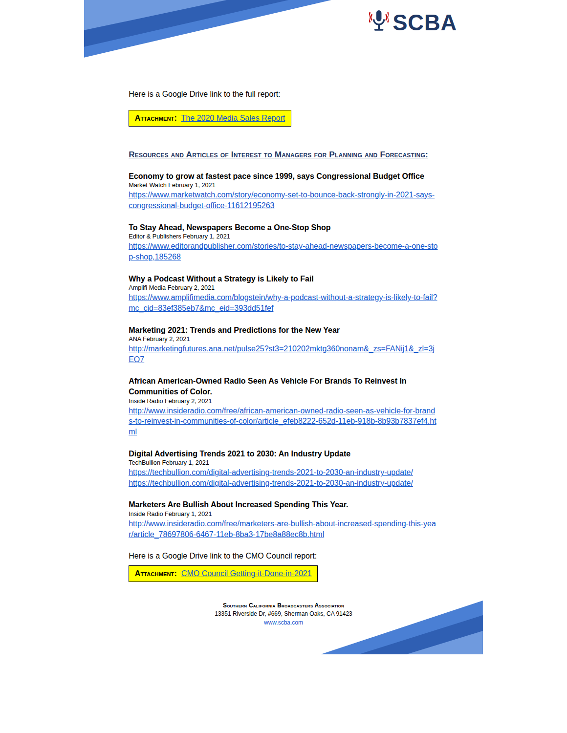SCBA
Here is a Google Drive link to the full report:
Attachment: The 2020 Media Sales Report
Resources and Articles of Interest to Managers for Planning and Forecasting:
Economy to grow at fastest pace since 1999, says Congressional Budget Office
Market Watch February 1, 2021
https://www.marketwatch.com/story/economy-set-to-bounce-back-strongly-in-2021-says-congressional-budget-office-11612195263
To Stay Ahead, Newspapers Become a One-Stop Shop
Editor & Publishers February 1, 2021
https://www.editorandpublisher.com/stories/to-stay-ahead-newspapers-become-a-one-stop-shop,185268
Why a Podcast Without a Strategy is Likely to Fail
Amplifi Media February 2, 2021
https://www.amplifimedia.com/blogstein/why-a-podcast-without-a-strategy-is-likely-to-fail?mc_cid=83ef385eb7&mc_eid=393dd51fef
Marketing 2021: Trends and Predictions for the New Year
ANA February 2, 2021
http://marketingfutures.ana.net/pulse25?st3=210202mktg360nonam&_zs=FANij1&_zl=3jEO7
African American-Owned Radio Seen As Vehicle For Brands To Reinvest In Communities of Color.
Inside Radio February 2, 2021
http://www.insideradio.com/free/african-american-owned-radio-seen-as-vehicle-for-brands-to-reinvest-in-communities-of-color/article_efeb8222-652d-11eb-918b-8b93b7837ef4.html
Digital Advertising Trends 2021 to 2030: An Industry Update
TechBullion February 1, 2021
https://techbullion.com/digital-advertising-trends-2021-to-2030-an-industry-update/ https://techbullion.com/digital-advertising-trends-2021-to-2030-an-industry-update/
Marketers Are Bullish About Increased Spending This Year.
Inside Radio February 1, 2021
http://www.insideradio.com/free/marketers-are-bullish-about-increased-spending-this-year/article_78697806-6467-11eb-8ba3-17be8a88ec8b.html
Here is a Google Drive link to the CMO Council report:
Attachment: CMO Council Getting-it-Done-in-2021
Southern California Broadcasters Association
13351 Riverside Dr, #669, Sherman Oaks, CA 91423
www.scba.com